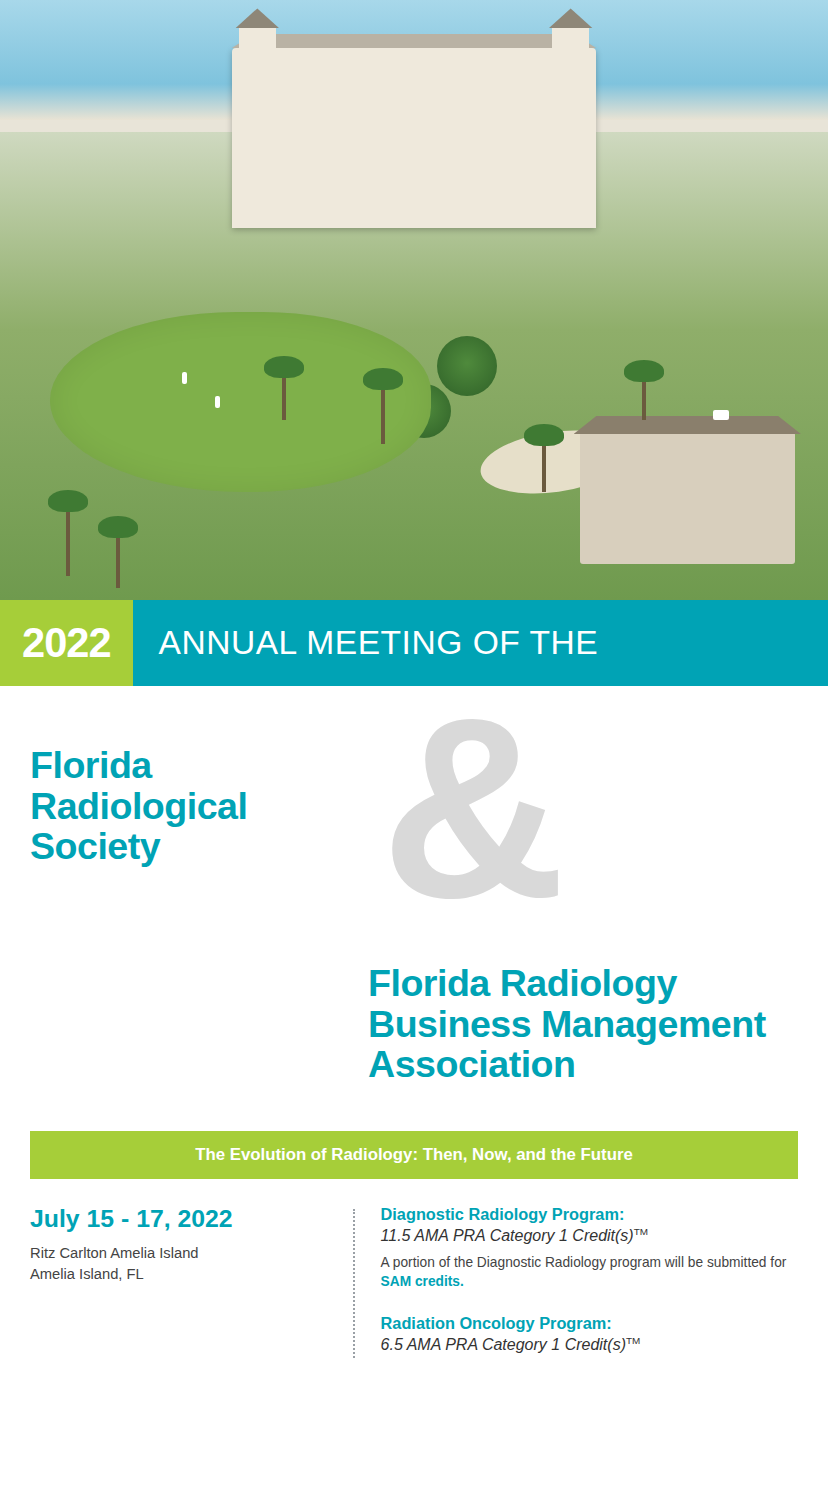2022
ANNUAL MEETING OF THE
&
Florida
Radiological
Society
Florida Radiology
Business Management
Association
The Evolution of Radiology: Then, Now, and the Future
July 15 - 17, 2022
Ritz Carlton Amelia Island
Amelia Island, FL
Diagnostic Radiology Program:
11.5 AMA PRA Category 1 Credit(s)TM
A portion of the Diagnostic Radiology program will be submitted for SAM credits.
Radiation Oncology Program:
6.5 AMA PRA Category 1 Credit(s)TM